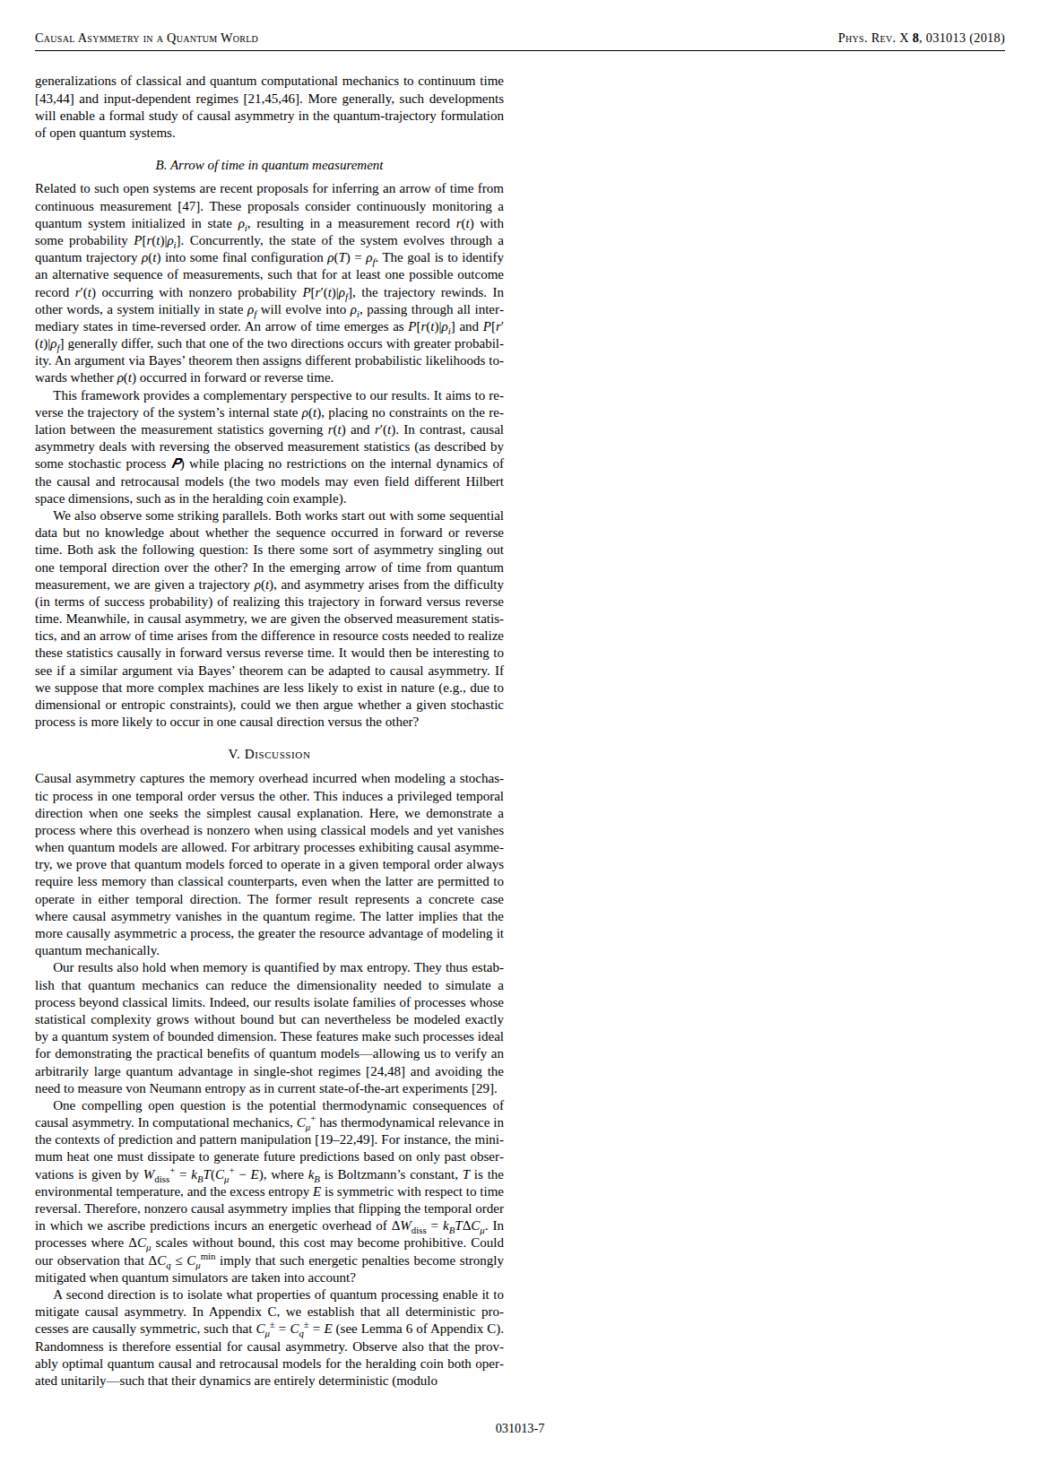Causal Asymmetry in a Quantum World
Phys. Rev. X 8, 031013 (2018)
generalizations of classical and quantum computational mechanics to continuum time [43,44] and input-dependent regimes [21,45,46]. More generally, such developments will enable a formal study of causal asymmetry in the quantum-trajectory formulation of open quantum systems.
B. Arrow of time in quantum measurement
Related to such open systems are recent proposals for inferring an arrow of time from continuous measurement [47]. These proposals consider continuously monitoring a quantum system initialized in state ρi, resulting in a measurement record r(t) with some probability P[r(t)|ρi]. Concurrently, the state of the system evolves through a quantum trajectory ρ(t) into some final configuration ρ(T) = ρf. The goal is to identify an alternative sequence of measurements, such that for at least one possible outcome record r′(t) occurring with nonzero probability P[r′(t)|ρf], the trajectory rewinds. In other words, a system initially in state ρf will evolve into ρi, passing through all intermediary states in time-reversed order. An arrow of time emerges as P[r(t)|ρi] and P[r′(t)|ρf] generally differ, such that one of the two directions occurs with greater probability. An argument via Bayes’ theorem then assigns different probabilistic likelihoods towards whether ρ(t) occurred in forward or reverse time.
This framework provides a complementary perspective to our results. It aims to reverse the trajectory of the system’s internal state ρ(t), placing no constraints on the relation between the measurement statistics governing r(t) and r′(t). In contrast, causal asymmetry deals with reversing the observed measurement statistics (as described by some stochastic process 𝑷) while placing no restrictions on the internal dynamics of the causal and retrocausal models (the two models may even field different Hilbert space dimensions, such as in the heralding coin example).
We also observe some striking parallels. Both works start out with some sequential data but no knowledge about whether the sequence occurred in forward or reverse time. Both ask the following question: Is there some sort of asymmetry singling out one temporal direction over the other? In the emerging arrow of time from quantum measurement, we are given a trajectory ρ(t), and asymmetry arises from the difficulty (in terms of success probability) of realizing this trajectory in forward versus reverse time. Meanwhile, in causal asymmetry, we are given the observed measurement statistics, and an arrow of time arises from the difference in resource costs needed to realize these statistics causally in forward versus reverse time. It would then be interesting to see if a similar argument via Bayes’ theorem can be adapted to causal asymmetry. If we suppose that more complex machines are less likely to exist in nature (e.g., due to dimensional or entropic constraints), could we then argue whether a given stochastic process is more likely to occur in one causal direction versus the other?
V. Discussion
Causal asymmetry captures the memory overhead incurred when modeling a stochastic process in one temporal order versus the other. This induces a privileged temporal direction when one seeks the simplest causal explanation. Here, we demonstrate a process where this overhead is nonzero when using classical models and yet vanishes when quantum models are allowed. For arbitrary processes exhibiting causal asymmetry, we prove that quantum models forced to operate in a given temporal order always require less memory than classical counterparts, even when the latter are permitted to operate in either temporal direction. The former result represents a concrete case where causal asymmetry vanishes in the quantum regime. The latter implies that the more causally asymmetric a process, the greater the resource advantage of modeling it quantum mechanically.
Our results also hold when memory is quantified by max entropy. They thus establish that quantum mechanics can reduce the dimensionality needed to simulate a process beyond classical limits. Indeed, our results isolate families of processes whose statistical complexity grows without bound but can nevertheless be modeled exactly by a quantum system of bounded dimension. These features make such processes ideal for demonstrating the practical benefits of quantum models—allowing us to verify an arbitrarily large quantum advantage in single-shot regimes [24,48] and avoiding the need to measure von Neumann entropy as in current state-of-the-art experiments [29].
One compelling open question is the potential thermodynamic consequences of causal asymmetry. In computational mechanics, Cμ+ has thermodynamical relevance in the contexts of prediction and pattern manipulation [19–22,49]. For instance, the minimum heat one must dissipate to generate future predictions based on only past observations is given by Wdiss+ = kBT(Cμ+ − E), where kB is Boltzmann’s constant, T is the environmental temperature, and the excess entropy E is symmetric with respect to time reversal. Therefore, nonzero causal asymmetry implies that flipping the temporal order in which we ascribe predictions incurs an energetic overhead of ΔWdiss = kBTΔCμ. In processes where ΔCμ scales without bound, this cost may become prohibitive. Could our observation that ΔCq ≤ Cμmin imply that such energetic penalties become strongly mitigated when quantum simulators are taken into account?
A second direction is to isolate what properties of quantum processing enable it to mitigate causal asymmetry. In Appendix C, we establish that all deterministic processes are causally symmetric, such that Cμ± = Cq± = E (see Lemma 6 of Appendix C). Randomness is therefore essential for causal asymmetry. Observe also that the provably optimal quantum causal and retrocausal models for the heralding coin both operated unitarily—such that their dynamics are entirely deterministic (modulo
031013-7